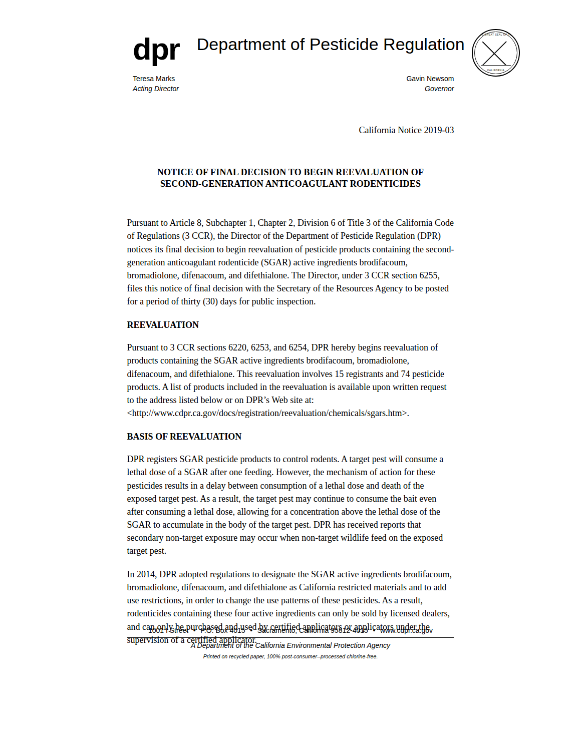dpr
Department of Pesticide Regulation
THE GREAT SEAL OF THE
CALIFORNIA
Teresa Marks
Acting Director
Gavin Newsom
Governor
California Notice 2019-03
Notice of Final Decision to Begin Reevaluation of
Second-Generation Anticoagulant Rodenticides
Pursuant to Article 8, Subchapter 1, Chapter 2, Division 6 of Title 3 of the California Code of Regulations (3 CCR), the Director of the Department of Pesticide Regulation (DPR) notices its final decision to begin reevaluation of pesticide products containing the second-generation anticoagulant rodenticide (SGAR) active ingredients brodifacoum, bromadiolone, difenacoum, and difethialone. The Director, under 3 CCR section 6255, files this notice of final decision with the Secretary of the Resources Agency to be posted for a period of thirty (30) days for public inspection.
Reevaluation
Pursuant to 3 CCR sections 6220, 6253, and 6254, DPR hereby begins reevaluation of products containing the SGAR active ingredients brodifacoum, bromadiolone, difenacoum, and difethialone. This reevaluation involves 15 registrants and 74 pesticide products. A list of products included in the reevaluation is available upon written request to the address listed below or on DPR’s Web site at:
<http://www.cdpr.ca.gov/docs/registration/reevaluation/chemicals/sgars.htm>.
Basis of Reevaluation
DPR registers SGAR pesticide products to control rodents. A target pest will consume a lethal dose of a SGAR after one feeding. However, the mechanism of action for these pesticides results in a delay between consumption of a lethal dose and death of the exposed target pest. As a result, the target pest may continue to consume the bait even after consuming a lethal dose, allowing for a concentration above the lethal dose of the SGAR to accumulate in the body of the target pest. DPR has received reports that secondary non-target exposure may occur when non-target wildlife feed on the exposed target pest.
In 2014, DPR adopted regulations to designate the SGAR active ingredients brodifacoum, bromadiolone, difenacoum, and difethialone as California restricted materials and to add use restrictions, in order to change the use patterns of these pesticides. As a result, rodenticides containing these four active ingredients can only be sold by licensed dealers, and can only be purchased and used by certified applicators or applicators under the supervision of a certified applicator.
1001 I Street • P.O. Box 4015 • Sacramento, California 95812-4015 • www.cdpr.ca.gov
A Department of the California Environmental Protection Agency
Printed on recycled paper, 100% post-consumer--processed chlorine-free.